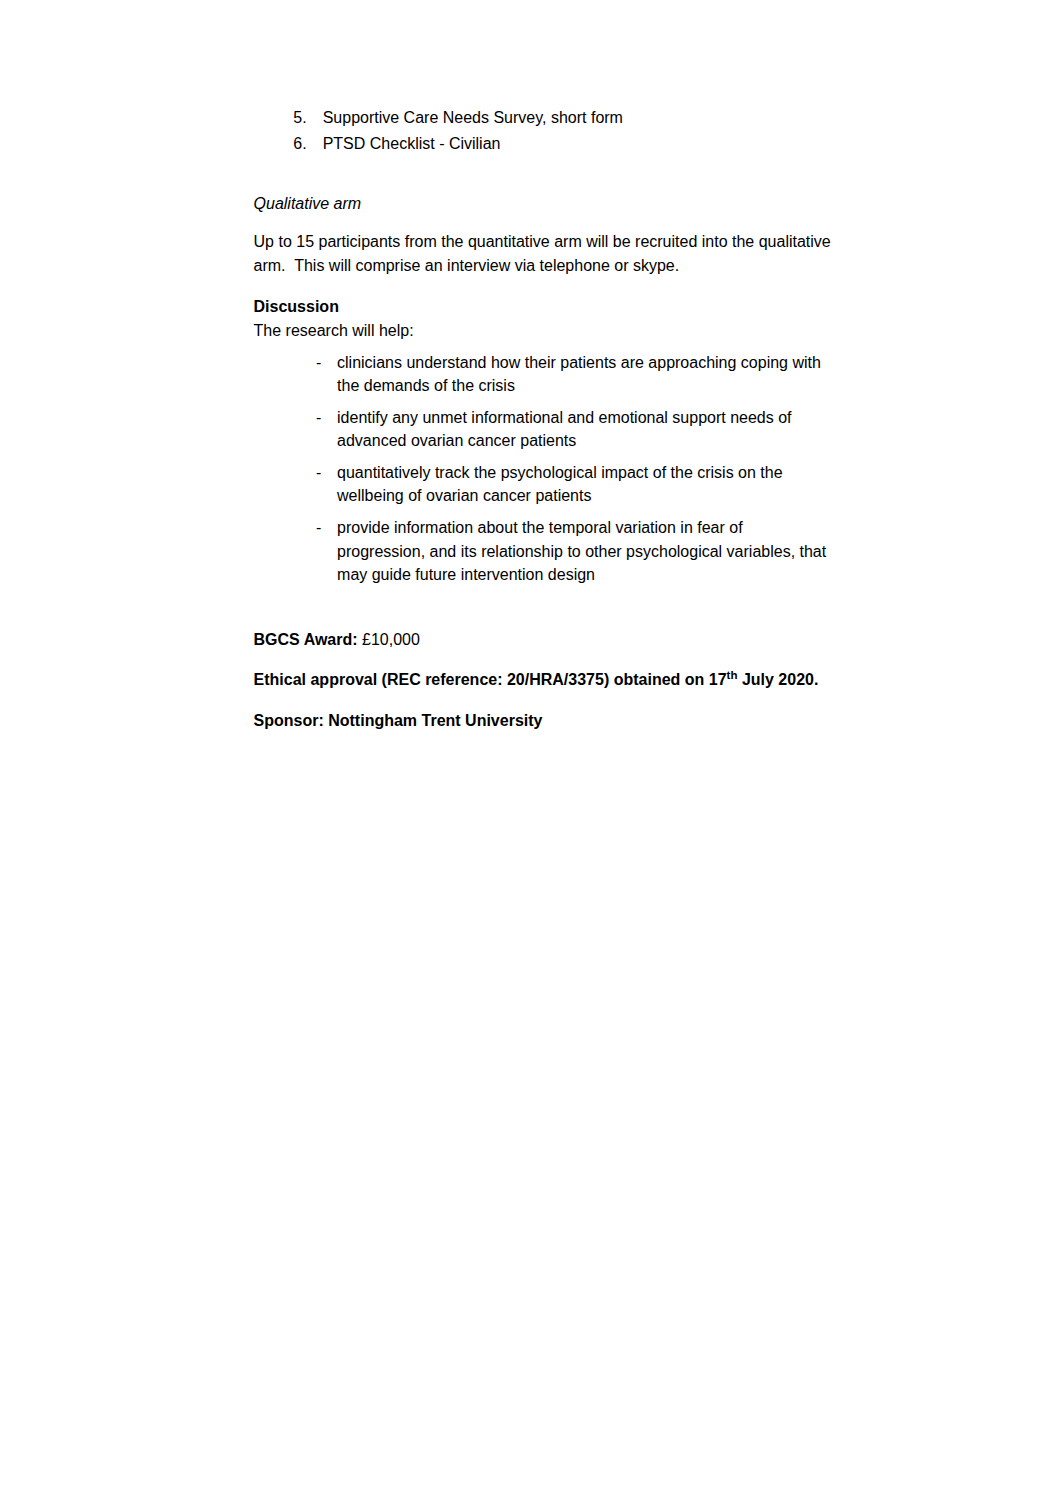Supportive Care Needs Survey, short form
PTSD Checklist - Civilian
Qualitative arm
Up to 15 participants from the quantitative arm will be recruited into the qualitative arm. This will comprise an interview via telephone or skype.
Discussion
The research will help:
clinicians understand how their patients are approaching coping with the demands of the crisis
identify any unmet informational and emotional support needs of advanced ovarian cancer patients
quantitatively track the psychological impact of the crisis on the wellbeing of ovarian cancer patients
provide information about the temporal variation in fear of progression, and its relationship to other psychological variables, that may guide future intervention design
BGCS Award: £10,000
Ethical approval (REC reference: 20/HRA/3375) obtained on 17th July 2020.
Sponsor: Nottingham Trent University